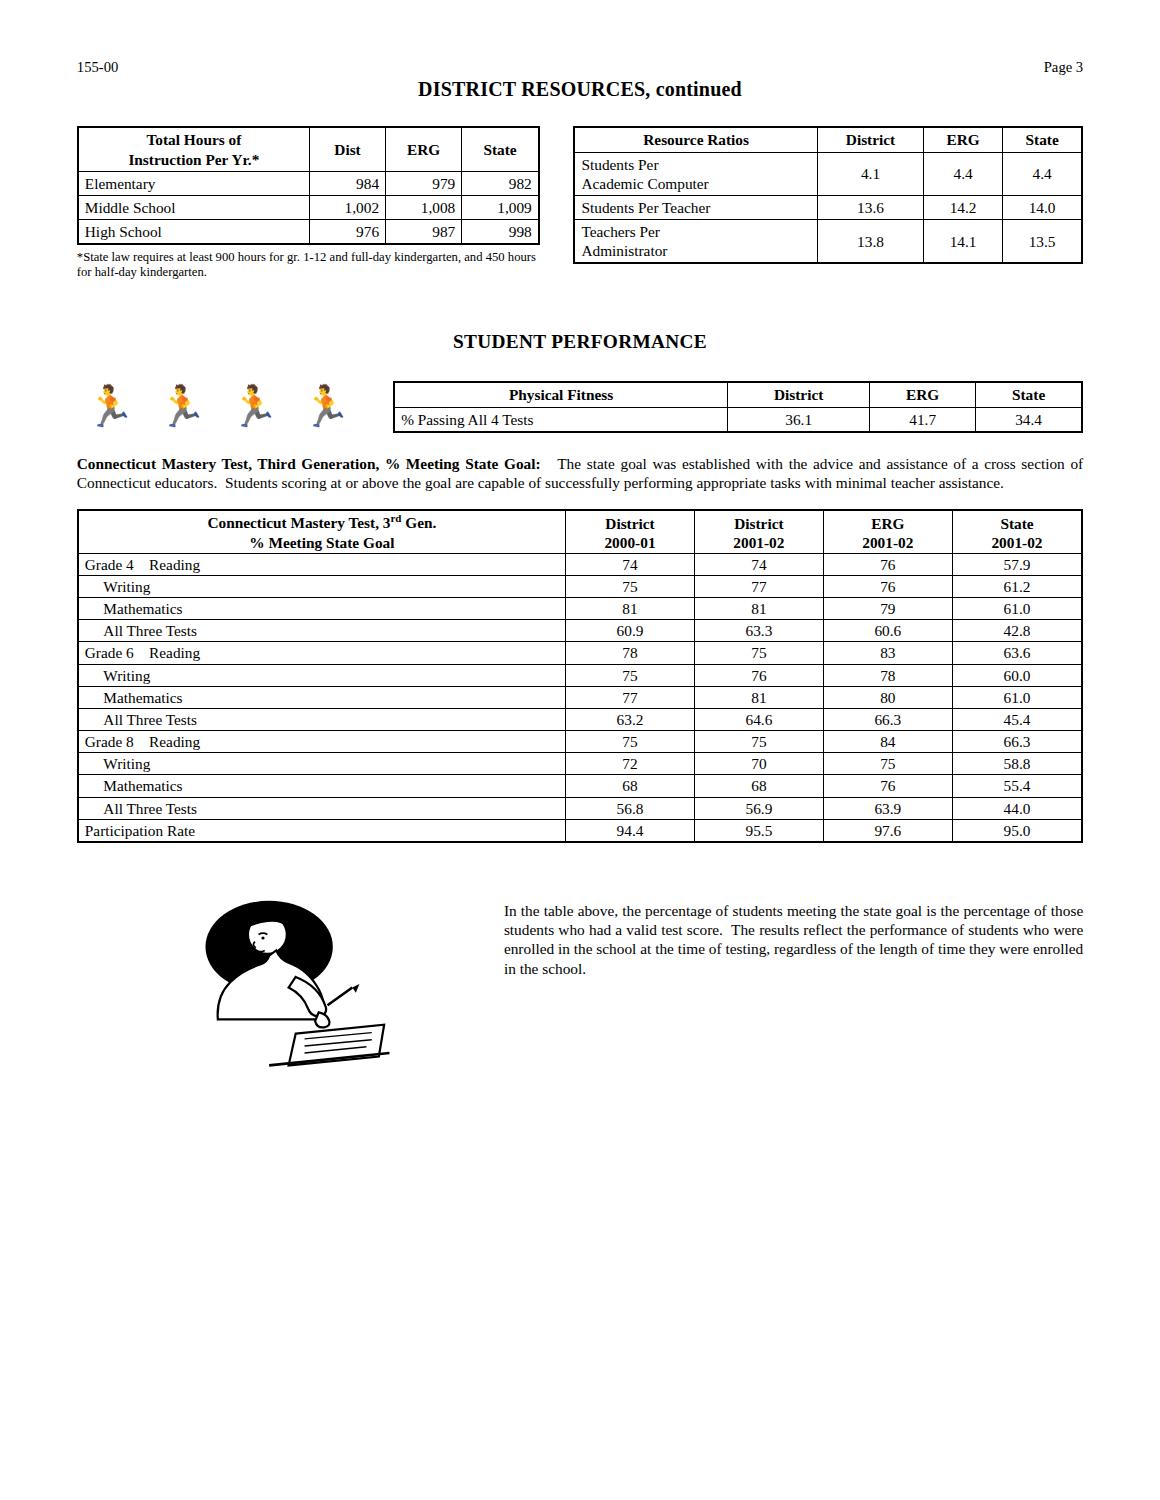155-00 Page 3
DISTRICT RESOURCES, continued
| Total Hours of Instruction Per Yr.* | Dist | ERG | State |
| --- | --- | --- | --- |
| Elementary | 984 | 979 | 982 |
| Middle School | 1,002 | 1,008 | 1,009 |
| High School | 976 | 987 | 998 |
*State law requires at least 900 hours for gr. 1-12 and full-day kindergarten, and 450 hours for half-day kindergarten.
| Resource Ratios | District | ERG | State |
| --- | --- | --- | --- |
| Students Per Academic Computer | 4.1 | 4.4 | 4.4 |
| Students Per Teacher | 13.6 | 14.2 | 14.0 |
| Teachers Per Administrator | 13.8 | 14.1 | 13.5 |
STUDENT PERFORMANCE
🏃🏃🏃🏃
| Physical Fitness | District | ERG | State |
| --- | --- | --- | --- |
| % Passing All 4 Tests | 36.1 | 41.7 | 34.4 |
Connecticut Mastery Test, Third Generation, % Meeting State Goal: The state goal was established with the advice and assistance of a cross section of Connecticut educators. Students scoring at or above the goal are capable of successfully performing appropriate tasks with minimal teacher assistance.
| Connecticut Mastery Test, 3 rd Gen. % Meeting State Goal | District 2000-01 | District 2001-02 | ERG 2001-02 | State 2001-02 |
| --- | --- | --- | --- | --- |
| Grade 4 Reading | 74 | 74 | 76 | 57.9 |
| Writing | 75 | 77 | 76 | 61.2 |
| Mathematics | 81 | 81 | 79 | 61.0 |
| All Three Tests | 60.9 | 63.3 | 60.6 | 42.8 |
| Grade 6 Reading | 78 | 75 | 83 | 63.6 |
| Writing | 75 | 76 | 78 | 60.0 |
| Mathematics | 77 | 81 | 80 | 61.0 |
| All Three Tests | 63.2 | 64.6 | 66.3 | 45.4 |
| Grade 8 Reading | 75 | 75 | 84 | 66.3 |
| Writing | 72 | 70 | 75 | 58.8 |
| Mathematics | 68 | 68 | 76 | 55.4 |
| All Three Tests | 56.8 | 56.9 | 63.9 | 44.0 |
| Participation Rate | 94.4 | 95.5 | 97.6 | 95.0 |
In the table above, the percentage of students meeting the state goal is the percentage of those students who had a valid test score. The results reflect the performance of students who were enrolled in the school at the time of testing, regardless of the length of time they were enrolled in the school.